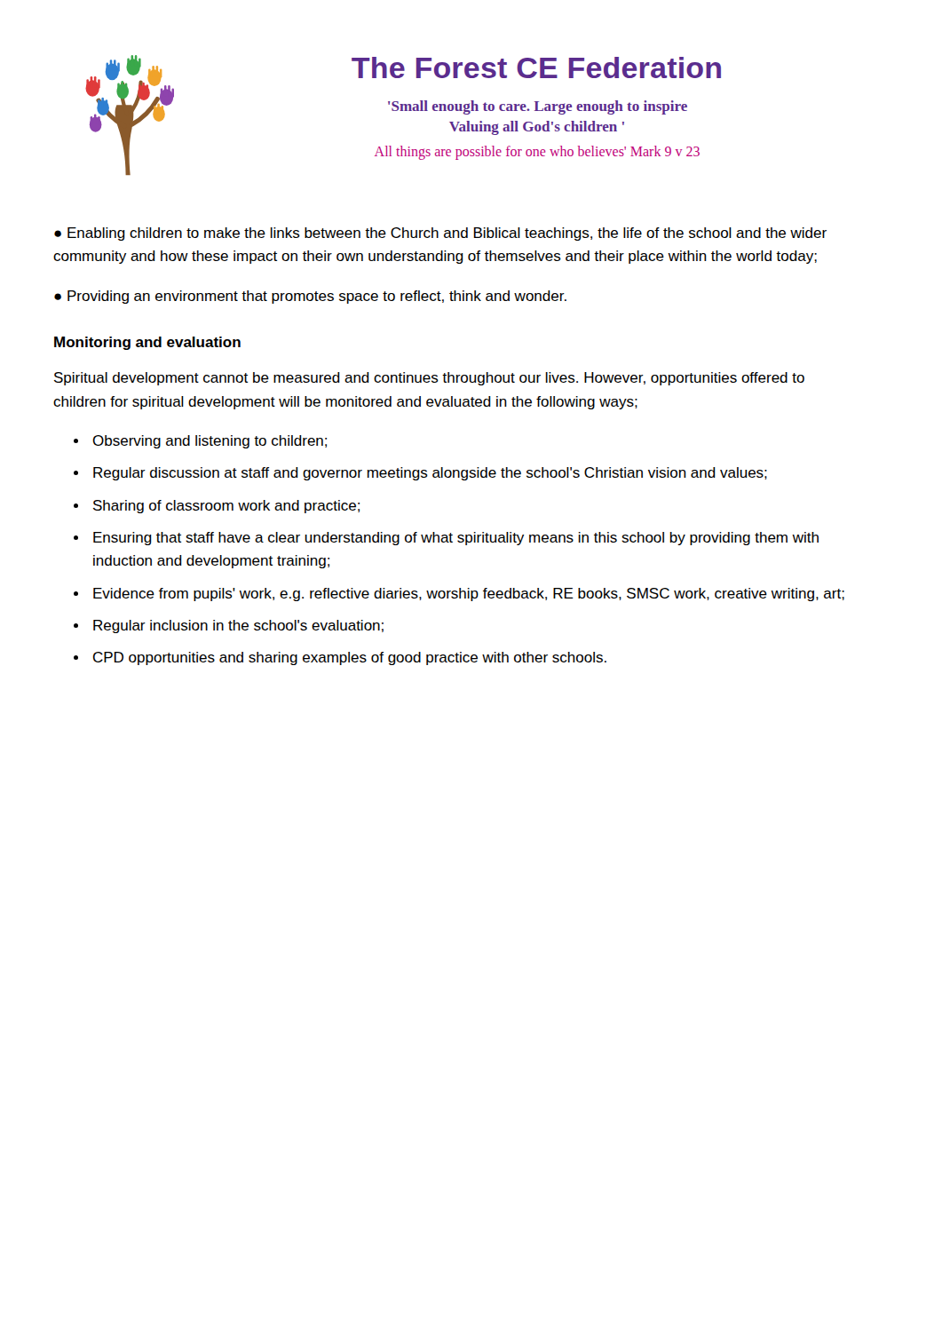The Forest CE Federation
'Small enough to care. Large enough to inspire
Valuing all God's children '
All things are possible for one who believes' Mark 9 v 23
● Enabling children to make the links between the Church and Biblical teachings, the life of the school and the wider community and how these impact on their own understanding of themselves and their place within the world today;
● Providing an environment that promotes space to reflect, think and wonder.
Monitoring and evaluation
Spiritual development cannot be measured and continues throughout our lives. However, opportunities offered to children for spiritual development will be monitored and evaluated in the following ways;
Observing and listening to children;
Regular discussion at staff and governor meetings alongside the school's Christian vision and values;
Sharing of classroom work and practice;
Ensuring that staff have a clear understanding of what spirituality means in this school by providing them with induction and development training;
Evidence from pupils' work, e.g. reflective diaries, worship feedback, RE books, SMSC work, creative writing, art;
Regular inclusion in the school's evaluation;
CPD opportunities and sharing examples of good practice with other schools.